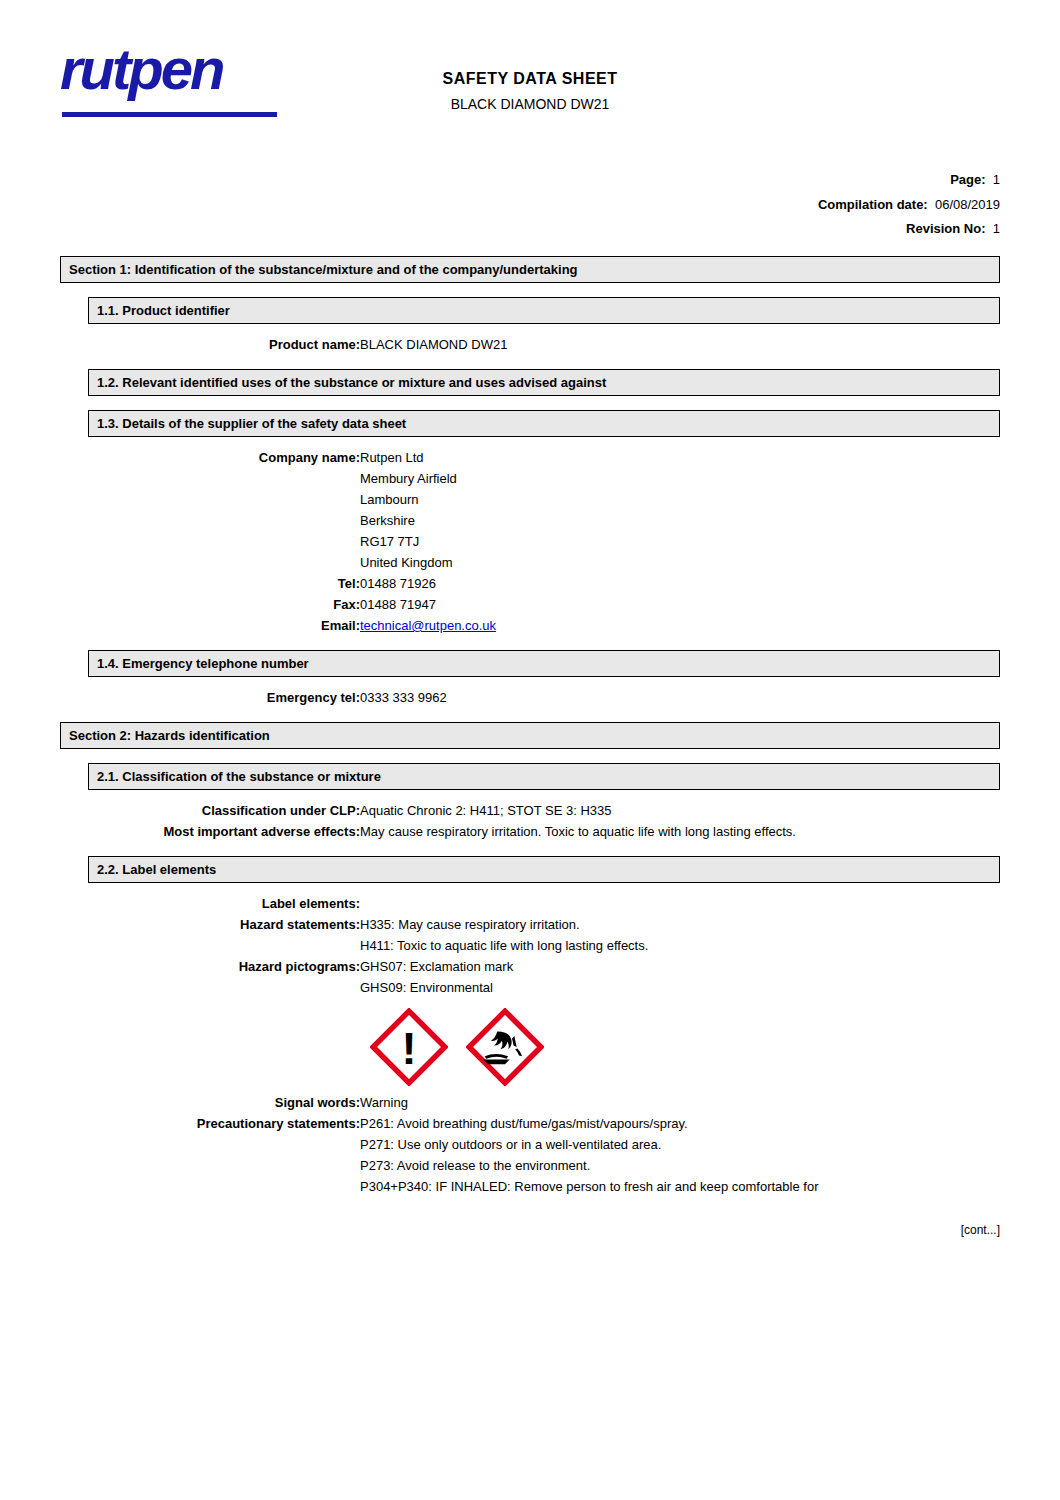rutpen
SAFETY DATA SHEET
BLACK DIAMOND DW21
Page: 1
Compilation date: 06/08/2019
Revision No: 1
Section 1: Identification of the substance/mixture and of the company/undertaking
1.1. Product identifier
| Product name: | BLACK DIAMOND DW21 |
1.2. Relevant identified uses of the substance or mixture and uses advised against
1.3. Details of the supplier of the safety data sheet
| Company name: | Rutpen Ltd |
| | Membury Airfield |
| | Lambourn |
| | Berkshire |
| | RG17 7TJ |
| | United Kingdom |
| Tel: | 01488 71926 |
| Fax: | 01488 71947 |
| Email: | technical@rutpen.co.uk |
1.4. Emergency telephone number
| Emergency tel: | 0333 333 9962 |
Section 2: Hazards identification
2.1. Classification of the substance or mixture
| Classification under CLP: | Aquatic Chronic 2: H411; STOT SE 3: H335 |
| Most important adverse effects: | May cause respiratory irritation. Toxic to aquatic life with long lasting effects. |
2.2. Label elements
| Label elements: | |
| Hazard statements: | H335: May cause respiratory irritation. |
| | H411: Toxic to aquatic life with long lasting effects. |
| Hazard pictograms: | GHS07: Exclamation mark |
| | GHS09: Environmental |
!
| Signal words: | Warning |
| Precautionary statements: | P261: Avoid breathing dust/fume/gas/mist/vapours/spray. |
| | P271: Use only outdoors or in a well-ventilated area. |
| | P273: Avoid release to the environment. |
| | P304+P340: IF INHALED: Remove person to fresh air and keep comfortable for |
[cont...]